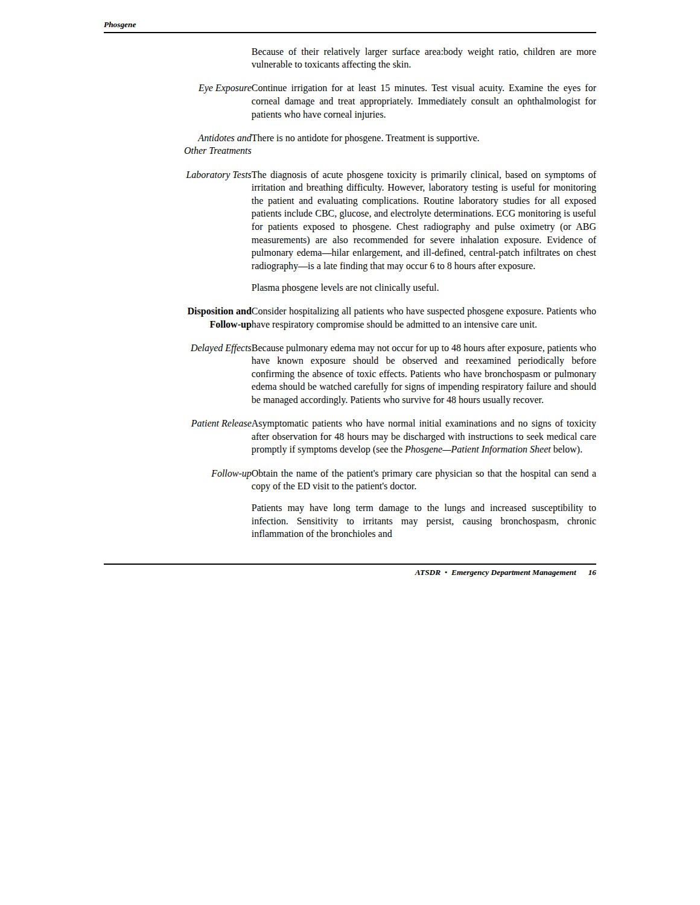Phosgene
| | Because of their relatively larger surface area:body weight ratio, children are more vulnerable to toxicants affecting the skin. |
| Eye Exposure | Continue irrigation for at least 15 minutes. Test visual acuity. Examine the eyes for corneal damage and treat appropriately. Immediately consult an ophthalmologist for patients who have corneal injuries. |
| Antidotes and Other Treatments | There is no antidote for phosgene. Treatment is supportive. |
| Laboratory Tests | The diagnosis of acute phosgene toxicity is primarily clinical, based on symptoms of irritation and breathing difficulty. However, laboratory testing is useful for monitoring the patient and evaluating complications. Routine laboratory studies for all exposed patients include CBC, glucose, and electrolyte determinations. ECG monitoring is useful for patients exposed to phosgene. Chest radiography and pulse oximetry (or ABG measurements) are also recommended for severe inhalation exposure. Evidence of pulmonary edema—hilar enlargement, and ill-defined, central-patch infiltrates on chest radiography—is a late finding that may occur 6 to 8 hours after exposure. Plasma phosgene levels are not clinically useful. |
| Disposition and Follow-up | Consider hospitalizing all patients who have suspected phosgene exposure. Patients who have respiratory compromise should be admitted to an intensive care unit. |
| Delayed Effects | Because pulmonary edema may not occur for up to 48 hours after exposure, patients who have known exposure should be observed and reexamined periodically before confirming the absence of toxic effects. Patients who have bronchospasm or pulmonary edema should be watched carefully for signs of impending respiratory failure and should be managed accordingly. Patients who survive for 48 hours usually recover. |
| Patient Release | Asymptomatic patients who have normal initial examinations and no signs of toxicity after observation for 48 hours may be discharged with instructions to seek medical care promptly if symptoms develop (see the Phosgene—Patient Information Sheet below). |
| Follow-up | Obtain the name of the patient's primary care physician so that the hospital can send a copy of the ED visit to the patient's doctor. Patients may have long term damage to the lungs and increased susceptibility to infection. Sensitivity to irritants may persist, causing bronchospasm, chronic inflammation of the bronchioles and |
ATSDR • Emergency Department Management 16